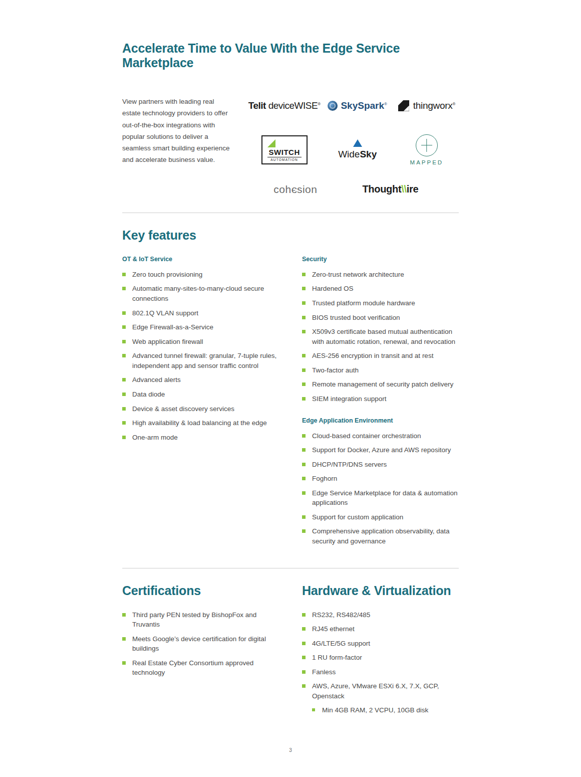Accelerate Time to Value With the Edge Service Marketplace
View partners with leading real estate technology providers to offer out-of-the-box integrations with popular solutions to deliver a seamless smart building experience and accelerate business value.
Telit deviceWISE®
SkySpark®
thingworx®
SWITCH
AUTOMATION
Wide Sky
MAPPED
cohєsion
Thought\\ire
Key features
OT & IoT Service
Zero touch provisioning
Automatic many-sites-to-many-cloud secure connections
802.1Q VLAN support
Edge Firewall-as-a-Service
Web application firewall
Advanced tunnel firewall: granular, 7-tuple rules, independent app and sensor traffic control
Advanced alerts
Data diode
Device & asset discovery services
High availability & load balancing at the edge
One-arm mode
Security
Zero-trust network architecture
Hardened OS
Trusted platform module hardware
BIOS trusted boot verification
X509v3 certificate based mutual authentication with automatic rotation, renewal, and revocation
AES-256 encryption in transit and at rest
Two-factor auth
Remote management of security patch delivery
SIEM integration support
Edge Application Environment
Cloud-based container orchestration
Support for Docker, Azure and AWS repository
DHCP/NTP/DNS servers
Foghorn
Edge Service Marketplace for data & automation applications
Support for custom application
Comprehensive application observability, data security and governance
Certifications
Third party PEN tested by BishopFox and Truvantis
Meets Google’s device certification for digital buildings
Real Estate Cyber Consortium approved technology
Hardware & Virtualization
RS232, RS482/485
RJ45 ethernet
4G/LTE/5G support
1 RU form-factor
Fanless
AWS, Azure, VMware ESXi 6.X, 7.X, GCP, Openstack
Min 4GB RAM, 2 VCPU, 10GB disk
3